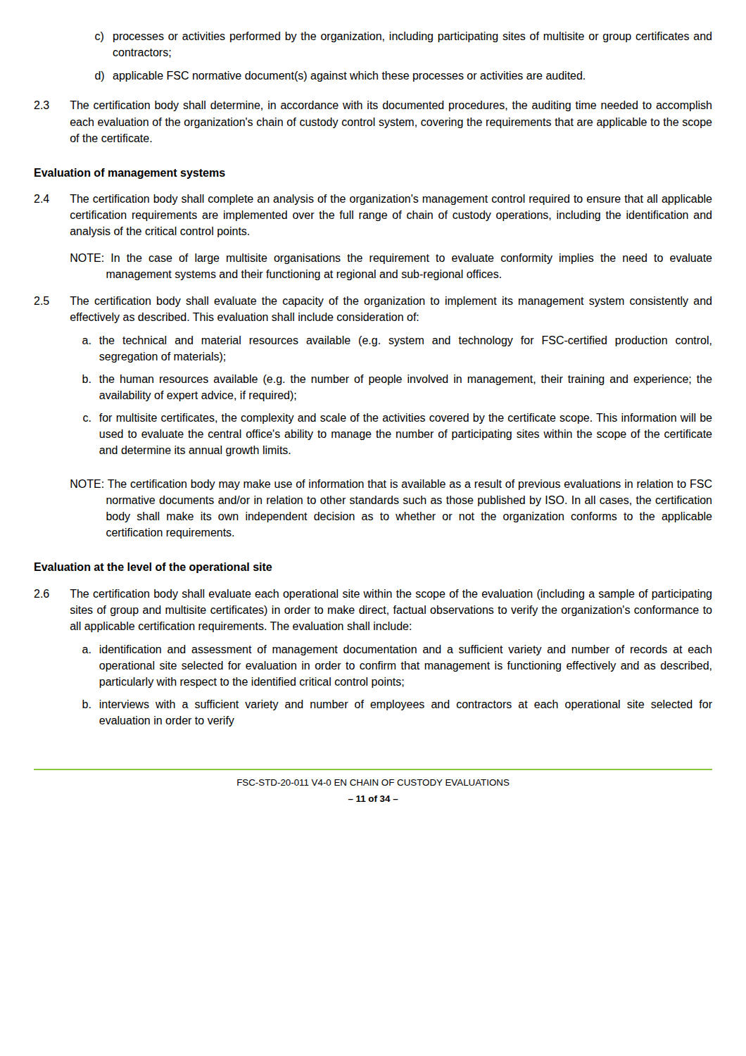c) processes or activities performed by the organization, including participating sites of multisite or group certificates and contractors;
d) applicable FSC normative document(s) against which these processes or activities are audited.
2.3
The certification body shall determine, in accordance with its documented procedures, the auditing time needed to accomplish each evaluation of the organization's chain of custody control system, covering the requirements that are applicable to the scope of the certificate.
Evaluation of management systems
2.4
The certification body shall complete an analysis of the organization's management control required to ensure that all applicable certification requirements are implemented over the full range of chain of custody operations, including the identification and analysis of the critical control points.
NOTE: In the case of large multisite organisations the requirement to evaluate conformity implies the need to evaluate management systems and their functioning at regional and sub-regional offices.
2.5
The certification body shall evaluate the capacity of the organization to implement its management system consistently and effectively as described. This evaluation shall include consideration of:
the technical and material resources available (e.g. system and technology for FSC-certified production control, segregation of materials);
the human resources available (e.g. the number of people involved in management, their training and experience; the availability of expert advice, if required);
for multisite certificates, the complexity and scale of the activities covered by the certificate scope. This information will be used to evaluate the central office's ability to manage the number of participating sites within the scope of the certificate and determine its annual growth limits.
NOTE: The certification body may make use of information that is available as a result of previous evaluations in relation to FSC normative documents and/or in relation to other standards such as those published by ISO. In all cases, the certification body shall make its own independent decision as to whether or not the organization conforms to the applicable certification requirements.
Evaluation at the level of the operational site
2.6
The certification body shall evaluate each operational site within the scope of the evaluation (including a sample of participating sites of group and multisite certificates) in order to make direct, factual observations to verify the organization's conformance to all applicable certification requirements. The evaluation shall include:
identification and assessment of management documentation and a sufficient variety and number of records at each operational site selected for evaluation in order to confirm that management is functioning effectively and as described, particularly with respect to the identified critical control points;
interviews with a sufficient variety and number of employees and contractors at each operational site selected for evaluation in order to verify
FSC-STD-20-011 V4-0 EN CHAIN OF CUSTODY EVALUATIONS
– 11 of 34 –